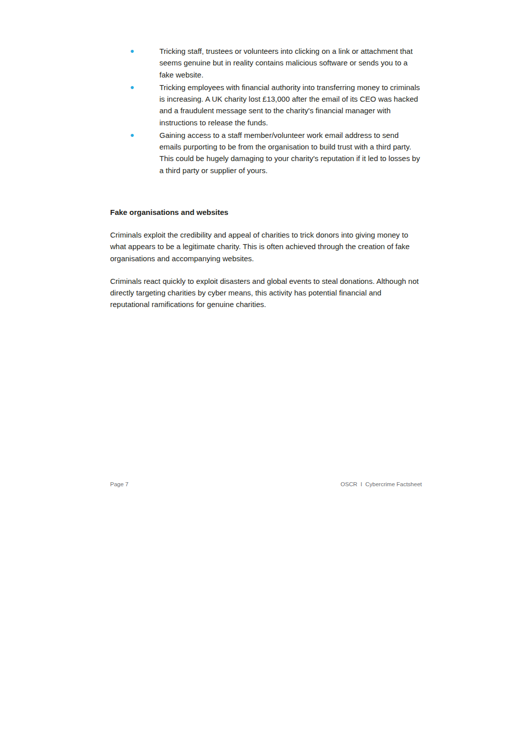Tricking staff, trustees or volunteers into clicking on a link or attachment that seems genuine but in reality contains malicious software or sends you to a fake website.
Tricking employees with financial authority into transferring money to criminals is increasing. A UK charity lost £13,000 after the email of its CEO was hacked and a fraudulent message sent to the charity's financial manager with instructions to release the funds.
Gaining access to a staff member/volunteer work email address to send emails purporting to be from the organisation to build trust with a third party. This could be hugely damaging to your charity's reputation if it led to losses by a third party or supplier of yours.
Fake organisations and websites
Criminals exploit the credibility and appeal of charities to trick donors into giving money to what appears to be a legitimate charity. This is often achieved through the creation of fake organisations and accompanying websites.
Criminals react quickly to exploit disasters and global events to steal donations. Although not directly targeting charities by cyber means, this activity has potential financial and reputational ramifications for genuine charities.
Page 7
OSCR I Cybercrime Factsheet